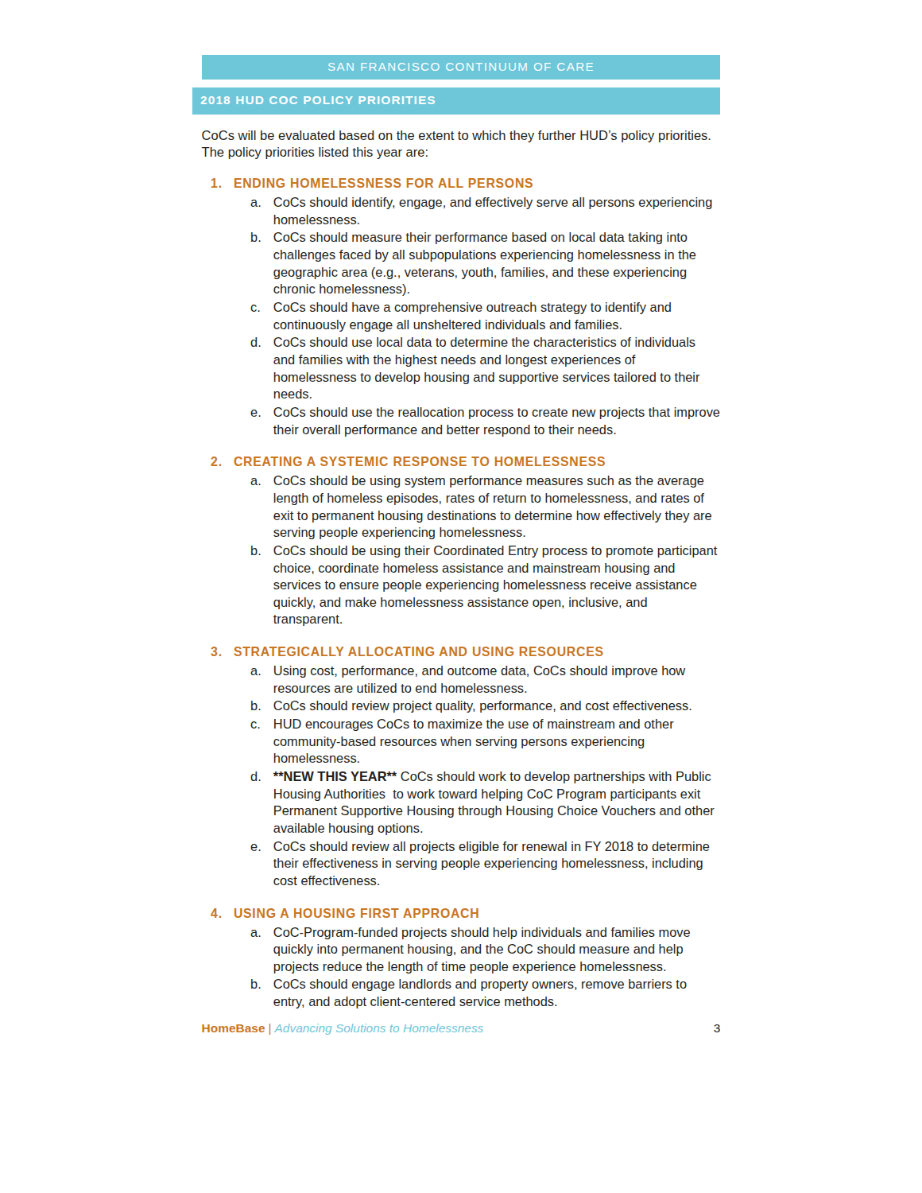SAN FRANCISCO CONTINUUM OF CARE
2018 HUD COC POLICY PRIORITIES
CoCs will be evaluated based on the extent to which they further HUD’s policy priorities. The policy priorities listed this year are:
Ending Homelessness for All Persons
CoCs should identify, engage, and effectively serve all persons experiencing homelessness.
CoCs should measure their performance based on local data taking into challenges faced by all subpopulations experiencing homelessness in the geographic area (e.g., veterans, youth, families, and these experiencing chronic homelessness).
CoCs should have a comprehensive outreach strategy to identify and continuously engage all unsheltered individuals and families.
CoCs should use local data to determine the characteristics of individuals and families with the highest needs and longest experiences of homelessness to develop housing and supportive services tailored to their needs.
CoCs should use the reallocation process to create new projects that improve their overall performance and better respond to their needs.
Creating a Systemic Response to Homelessness
CoCs should be using system performance measures such as the average length of homeless episodes, rates of return to homelessness, and rates of exit to permanent housing destinations to determine how effectively they are serving people experiencing homelessness.
CoCs should be using their Coordinated Entry process to promote participant choice, coordinate homeless assistance and mainstream housing and services to ensure people experiencing homelessness receive assistance quickly, and make homelessness assistance open, inclusive, and transparent.
Strategically Allocating and Using Resources
Using cost, performance, and outcome data, CoCs should improve how resources are utilized to end homelessness.
CoCs should review project quality, performance, and cost effectiveness.
HUD encourages CoCs to maximize the use of mainstream and other community-based resources when serving persons experiencing homelessness.
**NEW THIS YEAR** CoCs should work to develop partnerships with Public Housing Authorities to work toward helping CoC Program participants exit Permanent Supportive Housing through Housing Choice Vouchers and other available housing options.
CoCs should review all projects eligible for renewal in FY 2018 to determine their effectiveness in serving people experiencing homelessness, including cost effectiveness.
Using a Housing First Approach
CoC-Program-funded projects should help individuals and families move quickly into permanent housing, and the CoC should measure and help projects reduce the length of time people experience homelessness.
CoCs should engage landlords and property owners, remove barriers to entry, and adopt client-centered service methods.
HomeBase|Advancing Solutions to Homelessness
3